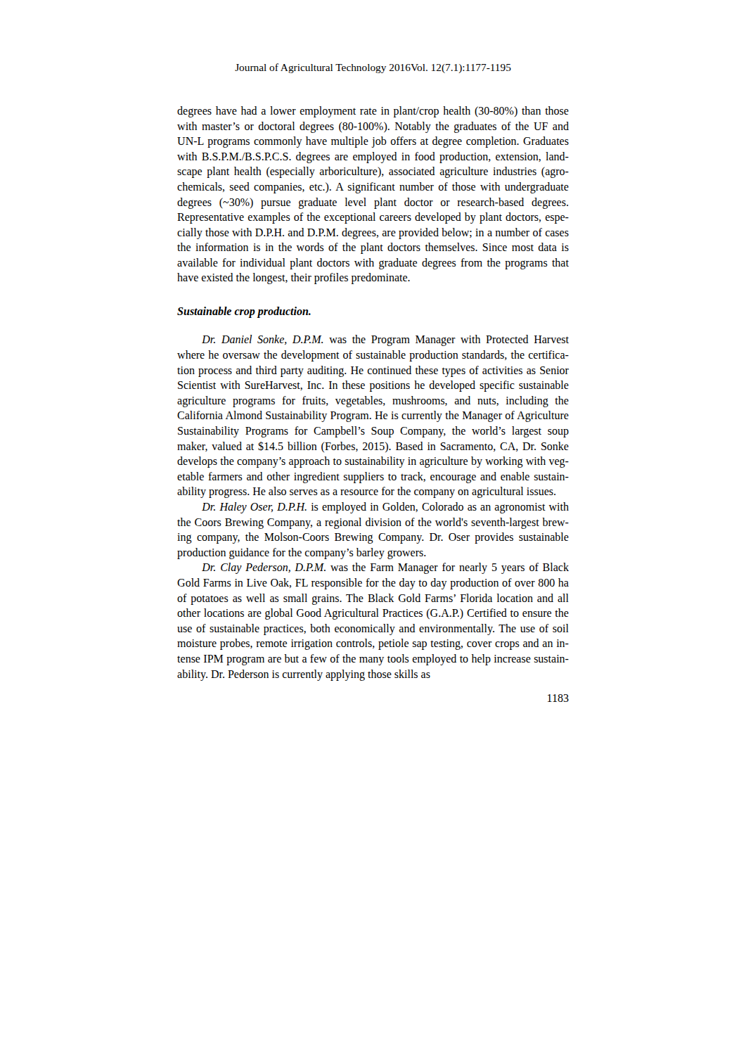Journal of Agricultural Technology 2016Vol. 12(7.1):1177-1195
degrees have had a lower employment rate in plant/crop health (30-80%) than those with master’s or doctoral degrees (80-100%). Notably the graduates of the UF and UN-L programs commonly have multiple job offers at degree completion. Graduates with B.S.P.M./B.S.P.C.S. degrees are employed in food production, extension, landscape plant health (especially arboriculture), associated agriculture industries (agrochemicals, seed companies, etc.). A significant number of those with undergraduate degrees (~30%) pursue graduate level plant doctor or research-based degrees. Representative examples of the exceptional careers developed by plant doctors, especially those with D.P.H. and D.P.M. degrees, are provided below; in a number of cases the information is in the words of the plant doctors themselves. Since most data is available for individual plant doctors with graduate degrees from the programs that have existed the longest, their profiles predominate.
Sustainable crop production.
Dr. Daniel Sonke, D.P.M. was the Program Manager with Protected Harvest where he oversaw the development of sustainable production standards, the certification process and third party auditing. He continued these types of activities as Senior Scientist with SureHarvest, Inc. In these positions he developed specific sustainable agriculture programs for fruits, vegetables, mushrooms, and nuts, including the California Almond Sustainability Program. He is currently the Manager of Agriculture Sustainability Programs for Campbell’s Soup Company, the world’s largest soup maker, valued at $14.5 billion (Forbes, 2015). Based in Sacramento, CA, Dr. Sonke develops the company’s approach to sustainability in agriculture by working with vegetable farmers and other ingredient suppliers to track, encourage and enable sustainability progress. He also serves as a resource for the company on agricultural issues.
Dr. Haley Oser, D.P.H. is employed in Golden, Colorado as an agronomist with the Coors Brewing Company, a regional division of the world's seventh-largest brewing company, the Molson-Coors Brewing Company. Dr. Oser provides sustainable production guidance for the company’s barley growers.
Dr. Clay Pederson, D.P.M. was the Farm Manager for nearly 5 years of Black Gold Farms in Live Oak, FL responsible for the day to day production of over 800 ha of potatoes as well as small grains. The Black Gold Farms’ Florida location and all other locations are global Good Agricultural Practices (G.A.P.) Certified to ensure the use of sustainable practices, both economically and environmentally. The use of soil moisture probes, remote irrigation controls, petiole sap testing, cover crops and an intense IPM program are but a few of the many tools employed to help increase sustainability. Dr. Pederson is currently applying those skills as
1183